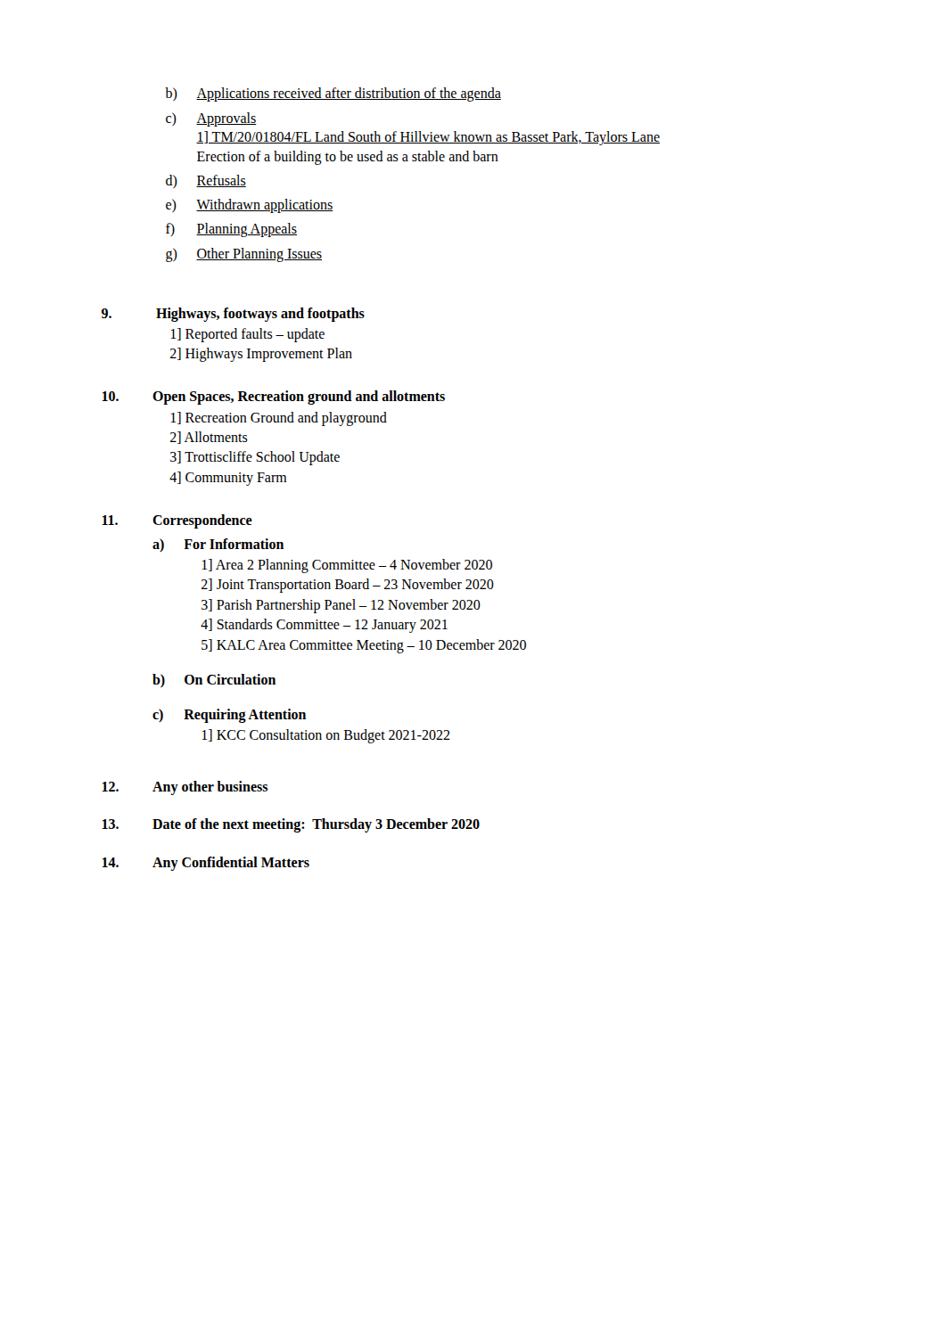b) Applications received after distribution of the agenda
c) Approvals
1] TM/20/01804/FL Land South of Hillview known as Basset Park, Taylors Lane
Erection of a building to be used as a stable and barn
d) Refusals
e) Withdrawn applications
f) Planning Appeals
g) Other Planning Issues
9.
Highways, footways and footpaths
1] Reported faults – update
2] Highways Improvement Plan
10.
Open Spaces, Recreation ground and allotments
1] Recreation Ground and playground
2] Allotments
3] Trottiscliffe School Update
4] Community Farm
11.
Correspondence
a)
For Information
1] Area 2 Planning Committee – 4 November 2020
2] Joint Transportation Board – 23 November 2020
3] Parish Partnership Panel – 12 November 2020
4] Standards Committee – 12 January 2021
5] KALC Area Committee Meeting – 10 December 2020
b)
On Circulation
c)
Requiring Attention
1] KCC Consultation on Budget 2021-2022
12.
Any other business
13.
Date of the next meeting: Thursday 3 December 2020
14.
Any Confidential Matters